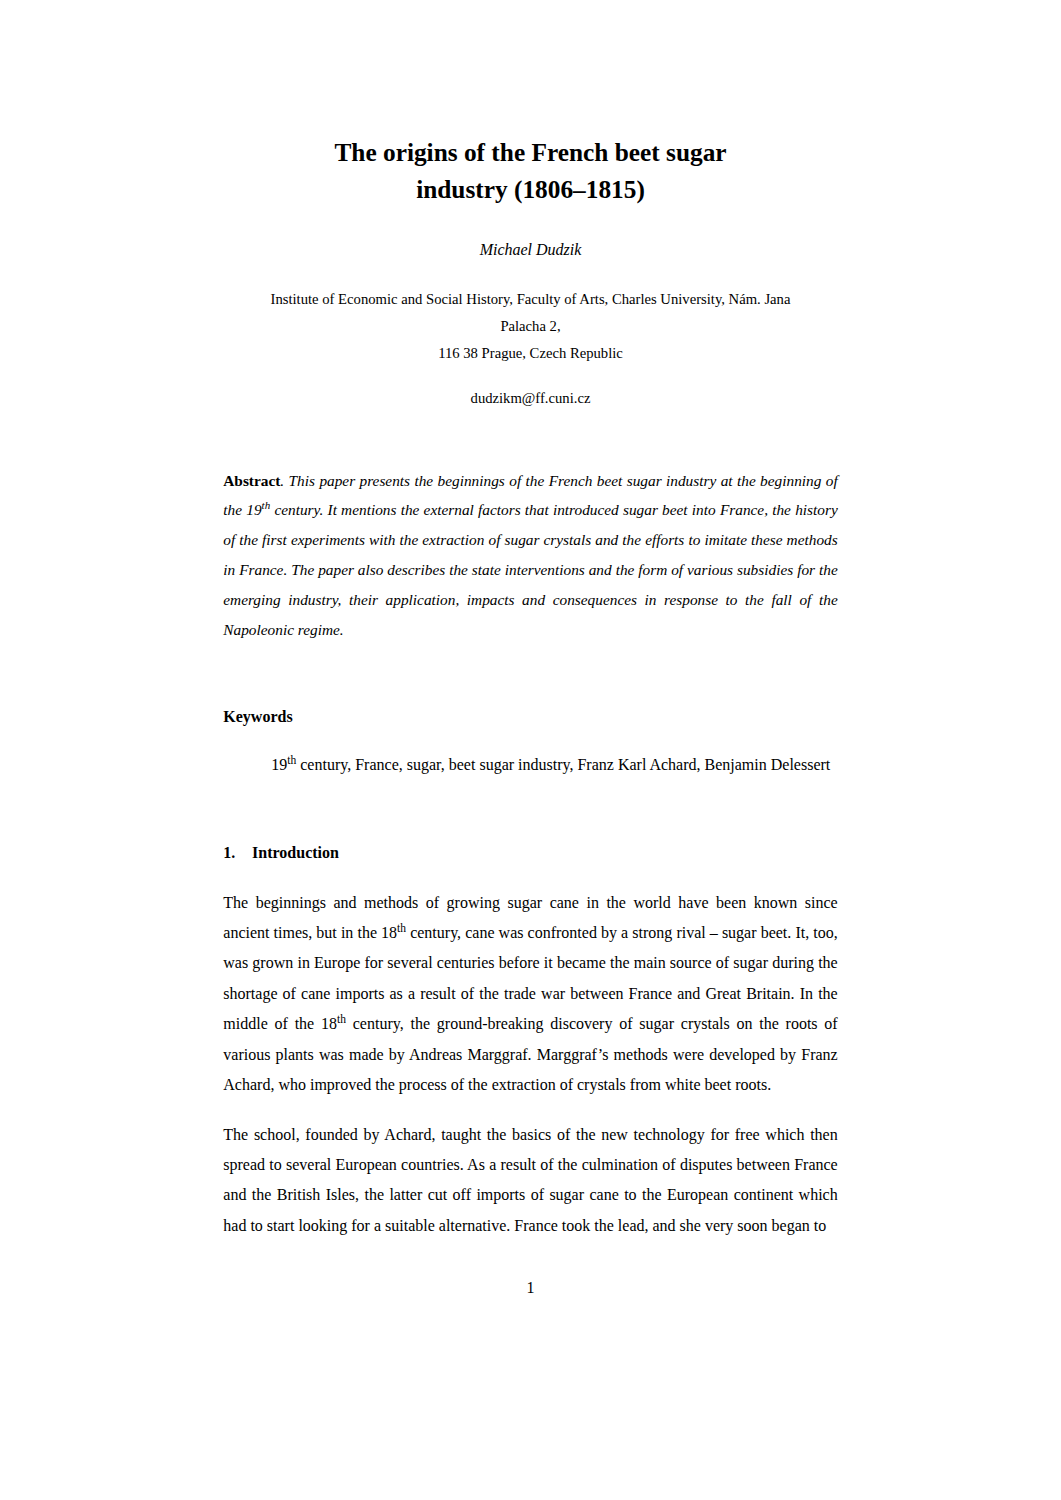The origins of the French beet sugar
industry (1806–1815)
Michael Dudzik
Institute of Economic and Social History, Faculty of Arts, Charles University, Nám. Jana Palacha 2,
116 38 Prague, Czech Republic
dudzikm@ff.cuni.cz
Abstract. This paper presents the beginnings of the French beet sugar industry at the beginning of the 19th century. It mentions the external factors that introduced sugar beet into France, the history of the first experiments with the extraction of sugar crystals and the efforts to imitate these methods in France. The paper also describes the state interventions and the form of various subsidies for the emerging industry, their application, impacts and consequences in response to the fall of the Napoleonic regime.
Keywords
19th century, France, sugar, beet sugar industry, Franz Karl Achard, Benjamin Delessert
1. Introduction
The beginnings and methods of growing sugar cane in the world have been known since ancient times, but in the 18th century, cane was confronted by a strong rival – sugar beet. It, too, was grown in Europe for several centuries before it became the main source of sugar during the shortage of cane imports as a result of the trade war between France and Great Britain. In the middle of the 18th century, the ground-breaking discovery of sugar crystals on the roots of various plants was made by Andreas Marggraf. Marggraf’s methods were developed by Franz Achard, who improved the process of the extraction of crystals from white beet roots.
The school, founded by Achard, taught the basics of the new technology for free which then spread to several European countries. As a result of the culmination of disputes between France and the British Isles, the latter cut off imports of sugar cane to the European continent which had to start looking for a suitable alternative. France took the lead, and she very soon began to
1